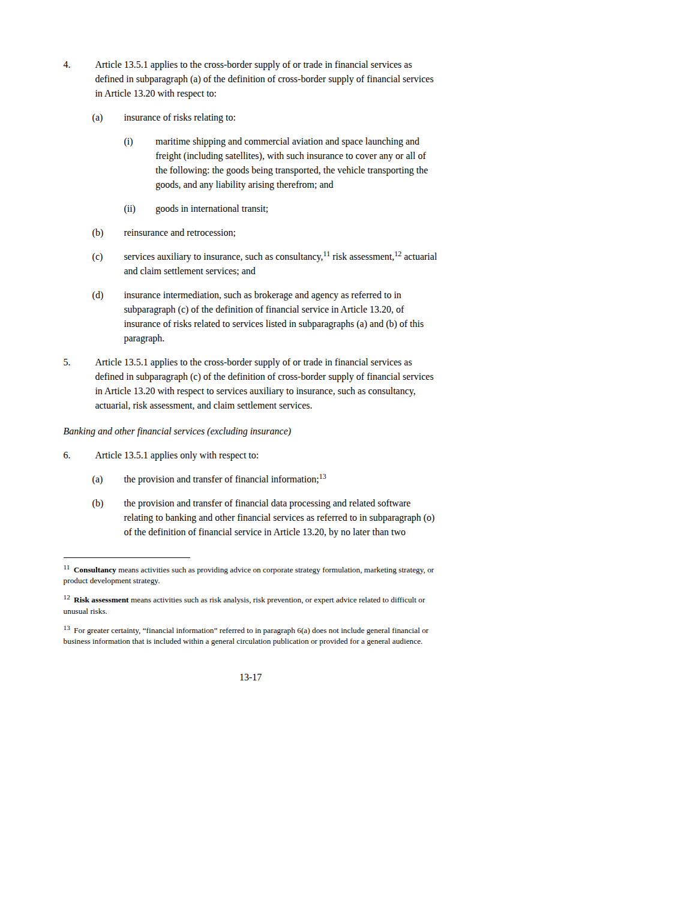4.
Article 13.5.1 applies to the cross-border supply of or trade in financial services as defined in subparagraph (a) of the definition of cross-border supply of financial services in Article 13.20 with respect to:
(a)
insurance of risks relating to:
(i)
maritime shipping and commercial aviation and space launching and freight (including satellites), with such insurance to cover any or all of the following: the goods being transported, the vehicle transporting the goods, and any liability arising therefrom; and
(ii)
goods in international transit;
(b)
reinsurance and retrocession;
(c)
services auxiliary to insurance, such as consultancy,11 risk assessment,12 actuarial and claim settlement services; and
(d)
insurance intermediation, such as brokerage and agency as referred to in subparagraph (c) of the definition of financial service in Article 13.20, of insurance of risks related to services listed in subparagraphs (a) and (b) of this paragraph.
5.
Article 13.5.1 applies to the cross-border supply of or trade in financial services as defined in subparagraph (c) of the definition of cross-border supply of financial services in Article 13.20 with respect to services auxiliary to insurance, such as consultancy, actuarial, risk assessment, and claim settlement services.
Banking and other financial services (excluding insurance)
6.
Article 13.5.1 applies only with respect to:
(a)
the provision and transfer of financial information;13
(b)
the provision and transfer of financial data processing and related software relating to banking and other financial services as referred to in subparagraph (o) of the definition of financial service in Article 13.20, by no later than two
11 Consultancy means activities such as providing advice on corporate strategy formulation, marketing strategy, or product development strategy.
12 Risk assessment means activities such as risk analysis, risk prevention, or expert advice related to difficult or unusual risks.
13 For greater certainty, “financial information” referred to in paragraph 6(a) does not include general financial or business information that is included within a general circulation publication or provided for a general audience.
13-17